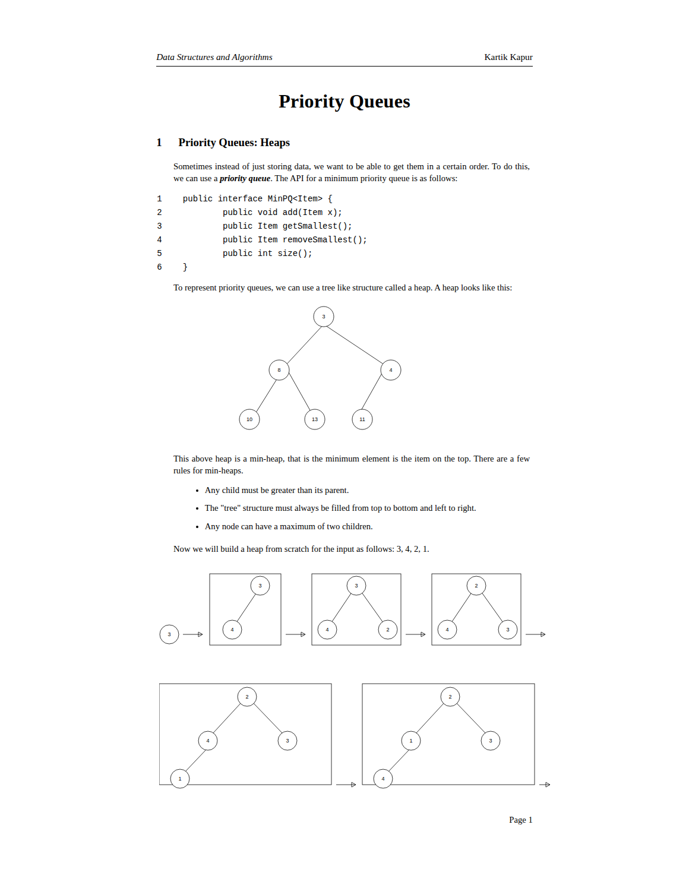Data Structures and Algorithms
Kartik Kapur
Priority Queues
1 Priority Queues: Heaps
Sometimes instead of just storing data, we want to be able to get them in a certain order. To do this, we can use a priority queue. The API for a minimum priority queue is as follows:
| 1 | public interface MinPQ<Item> { |
| 2 | public void add(Item x); |
| 3 | public Item getSmallest(); |
| 4 | public Item removeSmallest(); |
| 5 | public int size(); |
| 6 | } |
To represent priority queues, we can use a tree like structure called a heap. A heap looks like this:
3 8 4 10 13 11
This above heap is a min-heap, that is the minimum element is the item on the top. There are a few rules for min-heaps.
Any child must be greater than its parent.
The "tree" structure must always be filled from top to bottom and left to right.
Any node can have a maximum of two children.
Now we will build a heap from scratch for the input as follows: 3, 4, 2, 1.
3 3 4 3 4 2 2 4 3
2 4 3 1 2 1 3 4
Page 1